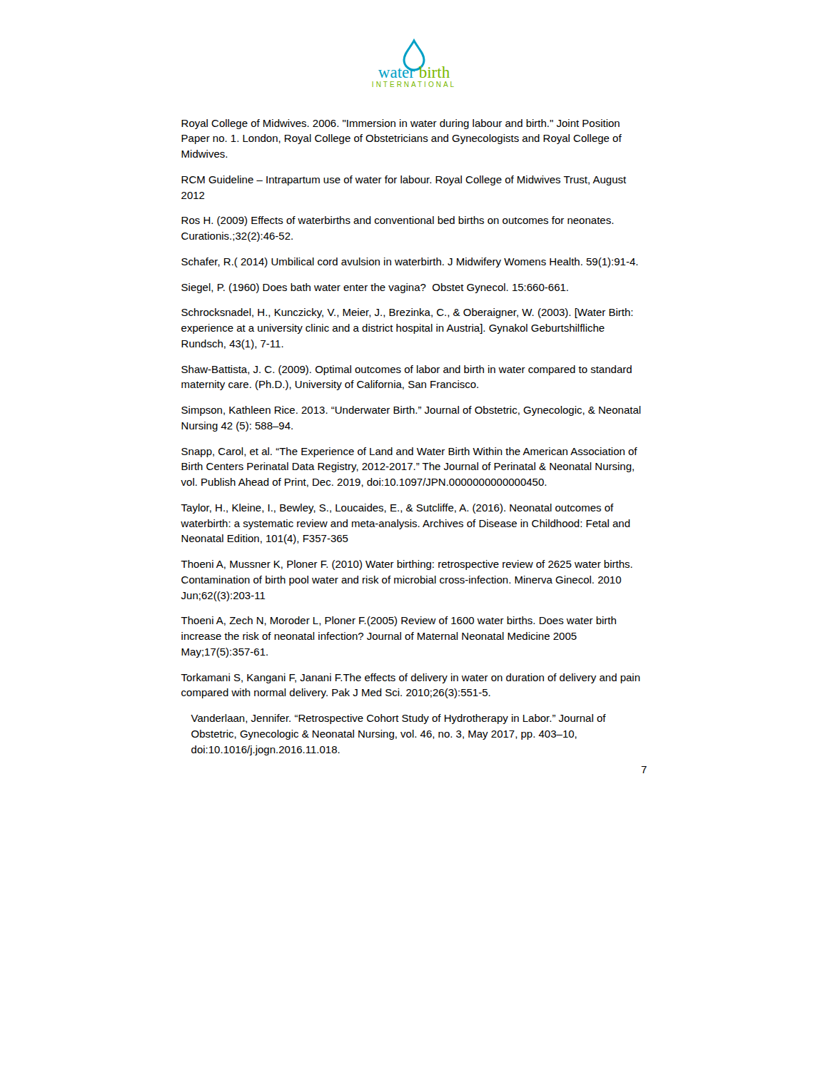Royal College of Midwives. 2006. "Immersion in water during labour and birth." Joint Position Paper no. 1. London, Royal College of Obstetricians and Gynecologists and Royal College of Midwives.
RCM Guideline – Intrapartum use of water for labour. Royal College of Midwives Trust, August 2012
Ros H. (2009) Effects of waterbirths and conventional bed births on outcomes for neonates. Curationis.;32(2):46-52.
Schafer, R.( 2014) Umbilical cord avulsion in waterbirth. J Midwifery Womens Health. 59(1):91-4.
Siegel, P. (1960) Does bath water enter the vagina? Obstet Gynecol. 15:660-661.
Schrocksnadel, H., Kunczicky, V., Meier, J., Brezinka, C., & Oberaigner, W. (2003). [Water Birth: experience at a university clinic and a district hospital in Austria]. Gynakol Geburtshilfliche Rundsch, 43(1), 7-11.
Shaw-Battista, J. C. (2009). Optimal outcomes of labor and birth in water compared to standard maternity care. (Ph.D.), University of California, San Francisco.
Simpson, Kathleen Rice. 2013. “Underwater Birth.” Journal of Obstetric, Gynecologic, & Neonatal Nursing 42 (5): 588–94.
Snapp, Carol, et al. “The Experience of Land and Water Birth Within the American Association of Birth Centers Perinatal Data Registry, 2012-2017.” The Journal of Perinatal & Neonatal Nursing, vol. Publish Ahead of Print, Dec. 2019, doi:10.1097/JPN.0000000000000450.
Taylor, H., Kleine, I., Bewley, S., Loucaides, E., & Sutcliffe, A. (2016). Neonatal outcomes of waterbirth: a systematic review and meta-analysis. Archives of Disease in Childhood: Fetal and Neonatal Edition, 101(4), F357-365
Thoeni A, Mussner K, Ploner F. (2010) Water birthing: retrospective review of 2625 water births. Contamination of birth pool water and risk of microbial cross-infection. Minerva Ginecol. 2010 Jun;62((3):203-11
Thoeni A, Zech N, Moroder L, Ploner F.(2005) Review of 1600 water births. Does water birth increase the risk of neonatal infection? Journal of Maternal Neonatal Medicine 2005 May;17(5):357-61.
Torkamani S, Kangani F, Janani F.The effects of delivery in water on duration of delivery and pain compared with normal delivery. Pak J Med Sci. 2010;26(3):551-5.
Vanderlaan, Jennifer. “Retrospective Cohort Study of Hydrotherapy in Labor.” Journal of Obstetric, Gynecologic & Neonatal Nursing, vol. 46, no. 3, May 2017, pp. 403–10, doi:10.1016/j.jogn.2016.11.018.
7